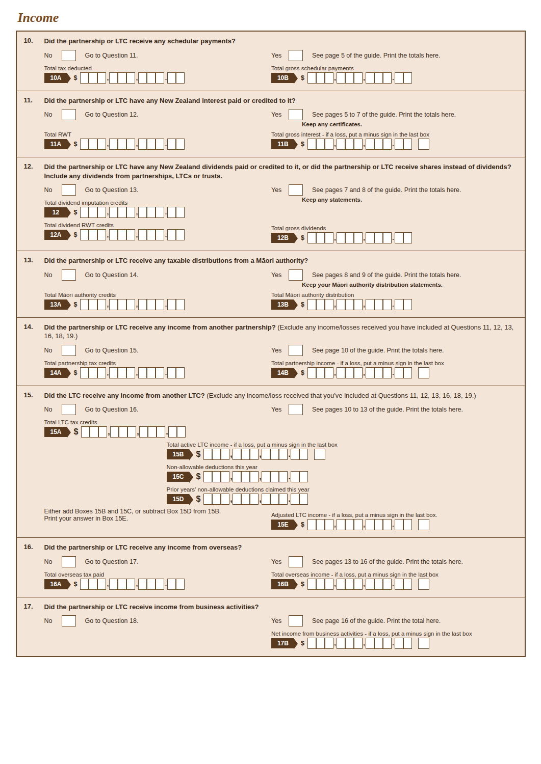Income
10.
Did the partnership or LTC receive any schedular payments?
No Go to Question 11.
Total tax deducted
10A $ , , .
Yes See page 5 of the guide. Print the totals here.
Total gross schedular payments
10B $ , , .
11.
Did the partnership or LTC have any New Zealand interest paid or credited to it?
No Go to Question 12.
Total RWT
11A $ , , .
Yes See pages 5 to 7 of the guide. Print the totals here.
Keep any certificates.
Total gross interest - if a loss, put a minus sign in the last box
11B $ , , .
12.
Did the partnership or LTC have any New Zealand dividends paid or credited to it, or did the partnership or LTC receive shares instead of dividends? Include any dividends from partnerships, LTCs or trusts.
No Go to Question 13.
Total dividend imputation credits
12 $ , , .
Total dividend RWT credits
12A $ , , .
Yes See pages 7 and 8 of the guide. Print the totals here.
Keep any statements.
Total gross dividends
12B $ , , .
13.
Did the partnership or LTC receive any taxable distributions from a Māori authority?
No Go to Question 14.
Total Māori authority credits
13A $ , , .
Yes See pages 8 and 9 of the guide. Print the totals here.
Keep your Māori authority distribution statements.
Total Māori authority distribution
13B $ , , .
14.
Did the partnership or LTC receive any income from another partnership? (Exclude any income/losses received you have included at Questions 11, 12, 13, 16, 18, 19.)
No Go to Question 15.
Total partnership tax credits
14A $ , , .
Yes See page 10 of the guide. Print the totals here.
Total partnership income - if a loss, put a minus sign in the last box
14B $ , , .
15.
Did the LTC receive any income from another LTC? (Exclude any income/loss received that you've included at Questions 11, 12, 13, 16, 18, 19.)
No Go to Question 16.
Yes See pages 10 to 13 of the guide. Print the totals here.
Total LTC tax credits
15A $ , , .
Total active LTC income - if a loss, put a minus sign in the last box
15B $ , , .
Non-allowable deductions this year
15C $ , , .
Prior years' non-allowable deductions claimed this year
15D $ , , .
Either add Boxes 15B and 15C, or subtract Box 15D from 15B.
Print your answer in Box 15E.
Adjusted LTC income - if a loss, put a minus sign in the last box.
15E $ , , .
16.
Did the partnership or LTC receive any income from overseas?
No Go to Question 17.
Total overseas tax paid
16A $ , , .
Yes See pages 13 to 16 of the guide. Print the totals here.
Total overseas income - if a loss, put a minus sign in the last box
16B $ , , .
17.
Did the partnership or LTC receive income from business activities?
No Go to Question 18.
Yes See page 16 of the guide. Print the total here.
Net income from business activities - if a loss, put a minus sign in the last box
17B $ , , .